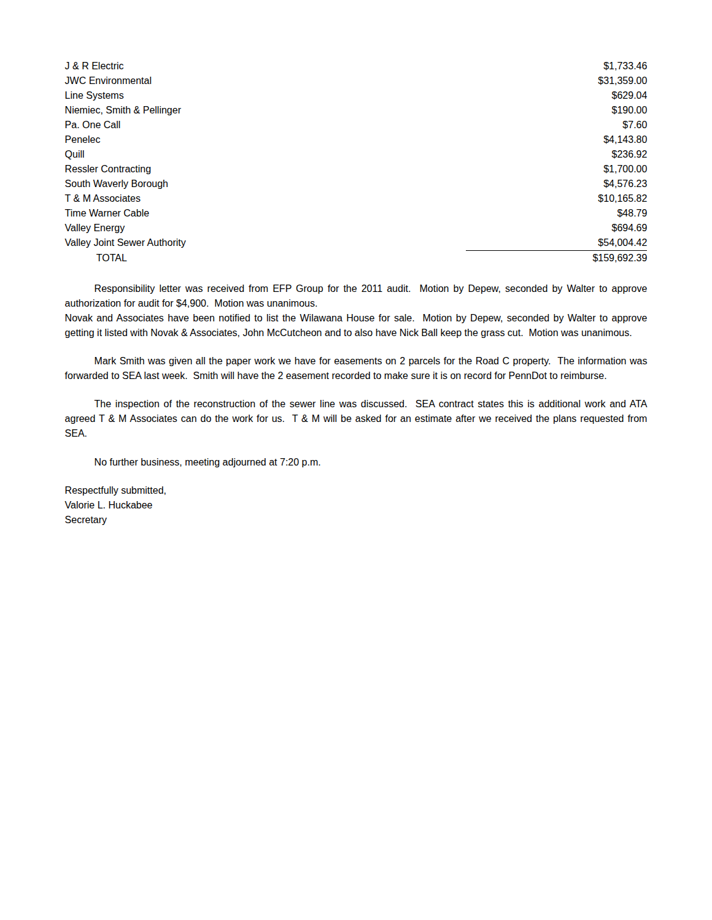| J & R Electric | $1,733.46 |
| JWC Environmental | $31,359.00 |
| Line Systems | $629.04 |
| Niemiec, Smith & Pellinger | $190.00 |
| Pa. One Call | $7.60 |
| Penelec | $4,143.80 |
| Quill | $236.92 |
| Ressler Contracting | $1,700.00 |
| South Waverly Borough | $4,576.23 |
| T & M Associates | $10,165.82 |
| Time Warner Cable | $48.79 |
| Valley Energy | $694.69 |
| Valley Joint Sewer Authority | $54,004.42 |
| TOTAL | $159,692.39 |
Responsibility letter was received from EFP Group for the 2011 audit. Motion by Depew, seconded by Walter to approve authorization for audit for $4,900. Motion was unanimous.
Novak and Associates have been notified to list the Wilawana House for sale. Motion by Depew, seconded by Walter to approve getting it listed with Novak & Associates, John McCutcheon and to also have Nick Ball keep the grass cut. Motion was unanimous.
Mark Smith was given all the paper work we have for easements on 2 parcels for the Road C property. The information was forwarded to SEA last week. Smith will have the 2 easement recorded to make sure it is on record for PennDot to reimburse.
The inspection of the reconstruction of the sewer line was discussed. SEA contract states this is additional work and ATA agreed T & M Associates can do the work for us. T & M will be asked for an estimate after we received the plans requested from SEA.
No further business, meeting adjourned at 7:20 p.m.
Respectfully submitted,
Valorie L. Huckabee
Secretary